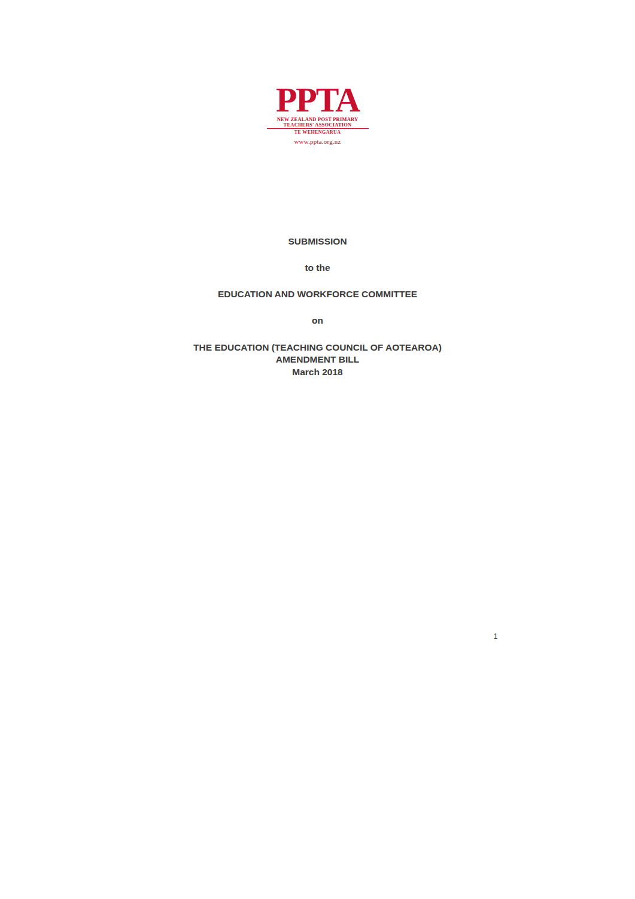PPTA
NEW ZEALAND POST PRIMARY
TEACHERS' ASSOCIATION
TE WEHENGARUA
www.ppta.org.nz
SUBMISSION
to the
EDUCATION AND WORKFORCE COMMITTEE
on
THE EDUCATION (TEACHING COUNCIL OF AOTEAROA)
AMENDMENT BILL
March 2018
1